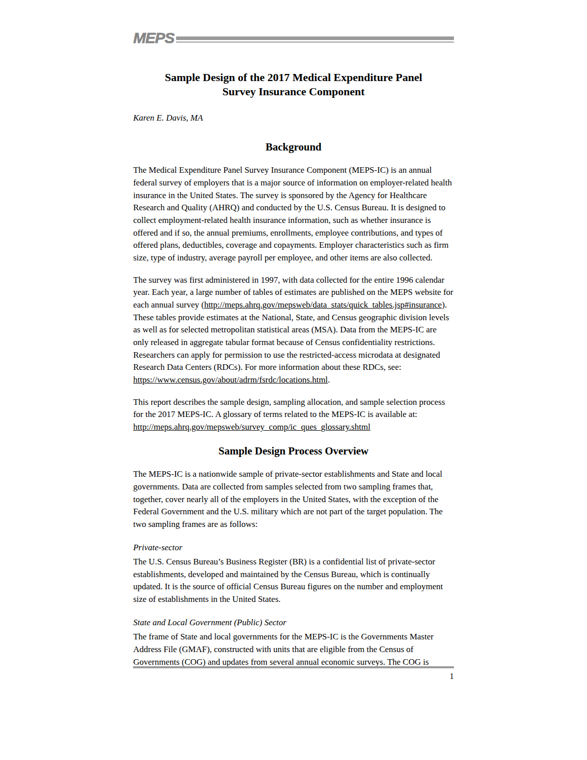MEPS
Sample Design of the 2017 Medical Expenditure Panel
Survey Insurance Component
Karen E. Davis, MA
Background
The Medical Expenditure Panel Survey Insurance Component (MEPS-IC) is an annual federal survey of employers that is a major source of information on employer-related health insurance in the United States. The survey is sponsored by the Agency for Healthcare Research and Quality (AHRQ) and conducted by the U.S. Census Bureau. It is designed to collect employment-related health insurance information, such as whether insurance is offered and if so, the annual premiums, enrollments, employee contributions, and types of offered plans, deductibles, coverage and copayments. Employer characteristics such as firm size, type of industry, average payroll per employee, and other items are also collected.
The survey was first administered in 1997, with data collected for the entire 1996 calendar year. Each year, a large number of tables of estimates are published on the MEPS website for each annual survey (http://meps.ahrq.gov/mepsweb/data_stats/quick_tables.jsp#insurance). These tables provide estimates at the National, State, and Census geographic division levels as well as for selected metropolitan statistical areas (MSA). Data from the MEPS-IC are only released in aggregate tabular format because of Census confidentiality restrictions. Researchers can apply for permission to use the restricted-access microdata at designated Research Data Centers (RDCs). For more information about these RDCs, see: https://www.census.gov/about/adrm/fsrdc/locations.html.
This report describes the sample design, sampling allocation, and sample selection process for the 2017 MEPS-IC. A glossary of terms related to the MEPS-IC is available at: http://meps.ahrq.gov/mepsweb/survey_comp/ic_ques_glossary.shtml
Sample Design Process Overview
The MEPS-IC is a nationwide sample of private-sector establishments and State and local governments. Data are collected from samples selected from two sampling frames that, together, cover nearly all of the employers in the United States, with the exception of the Federal Government and the U.S. military which are not part of the target population. The two sampling frames are as follows:
Private-sector
The U.S. Census Bureau’s Business Register (BR) is a confidential list of private-sector establishments, developed and maintained by the Census Bureau, which is continually updated. It is the source of official Census Bureau figures on the number and employment size of establishments in the United States.
State and Local Government (Public) Sector
The frame of State and local governments for the MEPS-IC is the Governments Master Address File (GMAF), constructed with units that are eligible from the Census of Governments (COG) and updates from several annual economic surveys. The COG is
1